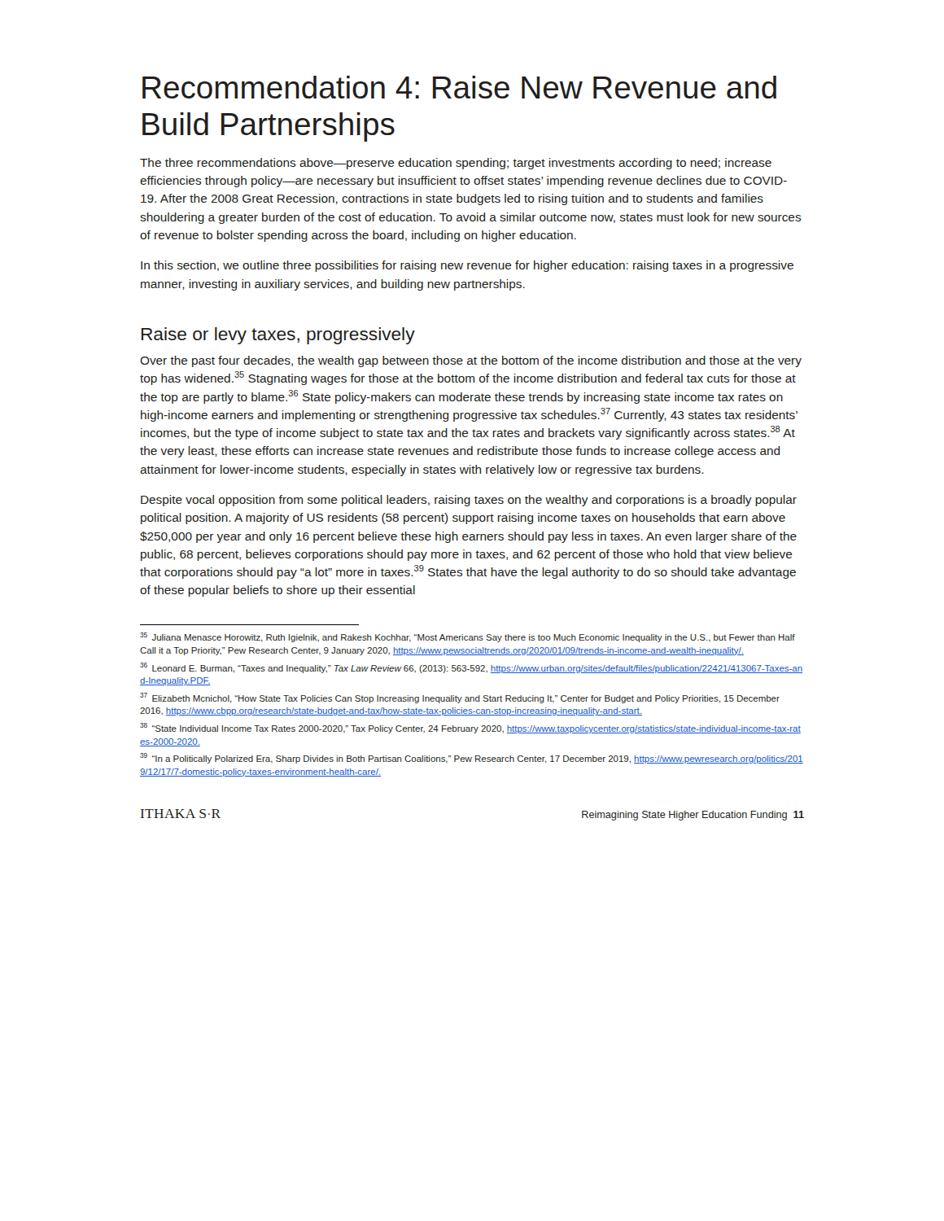Recommendation 4: Raise New Revenue and Build Partnerships
The three recommendations above—preserve education spending; target investments according to need; increase efficiencies through policy—are necessary but insufficient to offset states’ impending revenue declines due to COVID-19. After the 2008 Great Recession, contractions in state budgets led to rising tuition and to students and families shouldering a greater burden of the cost of education. To avoid a similar outcome now, states must look for new sources of revenue to bolster spending across the board, including on higher education.
In this section, we outline three possibilities for raising new revenue for higher education: raising taxes in a progressive manner, investing in auxiliary services, and building new partnerships.
Raise or levy taxes, progressively
Over the past four decades, the wealth gap between those at the bottom of the income distribution and those at the very top has widened.35 Stagnating wages for those at the bottom of the income distribution and federal tax cuts for those at the top are partly to blame.36 State policy-makers can moderate these trends by increasing state income tax rates on high-income earners and implementing or strengthening progressive tax schedules.37 Currently, 43 states tax residents’ incomes, but the type of income subject to state tax and the tax rates and brackets vary significantly across states.38 At the very least, these efforts can increase state revenues and redistribute those funds to increase college access and attainment for lower-income students, especially in states with relatively low or regressive tax burdens.
Despite vocal opposition from some political leaders, raising taxes on the wealthy and corporations is a broadly popular political position. A majority of US residents (58 percent) support raising income taxes on households that earn above $250,000 per year and only 16 percent believe these high earners should pay less in taxes. An even larger share of the public, 68 percent, believes corporations should pay more in taxes, and 62 percent of those who hold that view believe that corporations should pay “a lot” more in taxes.39 States that have the legal authority to do so should take advantage of these popular beliefs to shore up their essential
35 Juliana Menasce Horowitz, Ruth Igielnik, and Rakesh Kochhar, “Most Americans Say there is too Much Economic Inequality in the U.S., but Fewer than Half Call it a Top Priority,” Pew Research Center, 9 January 2020, https://www.pewsocialtrends.org/2020/01/09/trends-in-income-and-wealth-inequality/.
36 Leonard E. Burman, “Taxes and Inequality,” Tax Law Review 66, (2013): 563-592, https://www.urban.org/sites/default/files/publication/22421/413067-Taxes-and-Inequality.PDF.
37 Elizabeth Mcnichol, “How State Tax Policies Can Stop Increasing Inequality and Start Reducing It,” Center for Budget and Policy Priorities, 15 December 2016, https://www.cbpp.org/research/state-budget-and-tax/how-state-tax-policies-can-stop-increasing-inequality-and-start.
38 “State Individual Income Tax Rates 2000-2020,” Tax Policy Center, 24 February 2020, https://www.taxpolicycenter.org/statistics/state-individual-income-tax-rates-2000-2020.
39 “In a Politically Polarized Era, Sharp Divides in Both Partisan Coalitions,” Pew Research Center, 17 December 2019, https://www.pewresearch.org/politics/2019/12/17/7-domestic-policy-taxes-environment-health-care/.
ITHAKA S·R Reimagining State Higher Education Funding 11